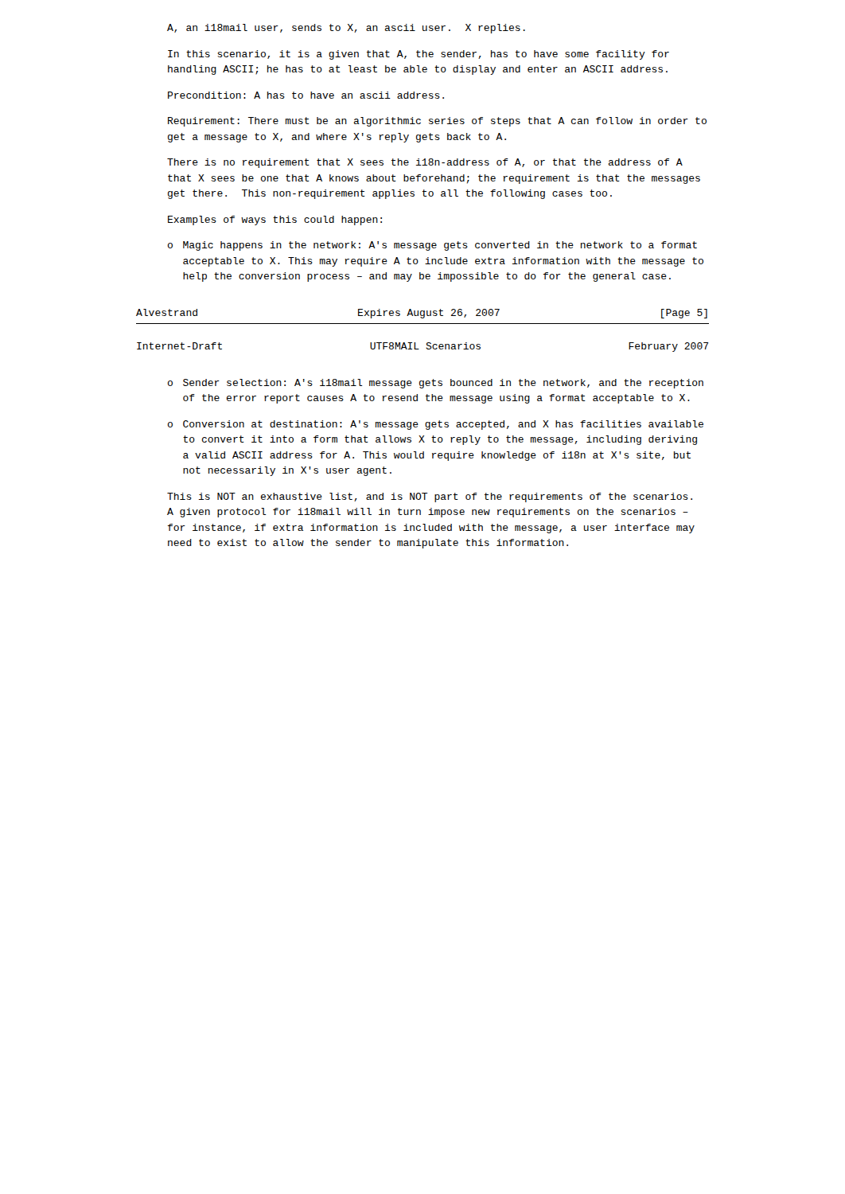A, an i18mail user, sends to X, an ascii user. X replies.
In this scenario, it is a given that A, the sender, has to have some facility for handling ASCII; he has to at least be able to display and enter an ASCII address.
Precondition: A has to have an ascii address.
Requirement: There must be an algorithmic series of steps that A can follow in order to get a message to X, and where X's reply gets back to A.
There is no requirement that X sees the i18n-address of A, or that the address of A that X sees be one that A knows about beforehand; the requirement is that the messages get there. This non-requirement applies to all the following cases too.
Examples of ways this could happen:
Magic happens in the network: A's message gets converted in the network to a format acceptable to X. This may require A to include extra information with the message to help the conversion process – and may be impossible to do for the general case.
Alvestrand Expires August 26, 2007 [Page 5]
Internet-Draft UTF8MAIL Scenarios February 2007
Sender selection: A's i18mail message gets bounced in the network, and the reception of the error report causes A to resend the message using a format acceptable to X.
Conversion at destination: A's message gets accepted, and X has facilities available to convert it into a form that allows X to reply to the message, including deriving a valid ASCII address for A. This would require knowledge of i18n at X's site, but not necessarily in X's user agent.
This is NOT an exhaustive list, and is NOT part of the requirements of the scenarios. A given protocol for i18mail will in turn impose new requirements on the scenarios – for instance, if extra information is included with the message, a user interface may need to exist to allow the sender to manipulate this information.